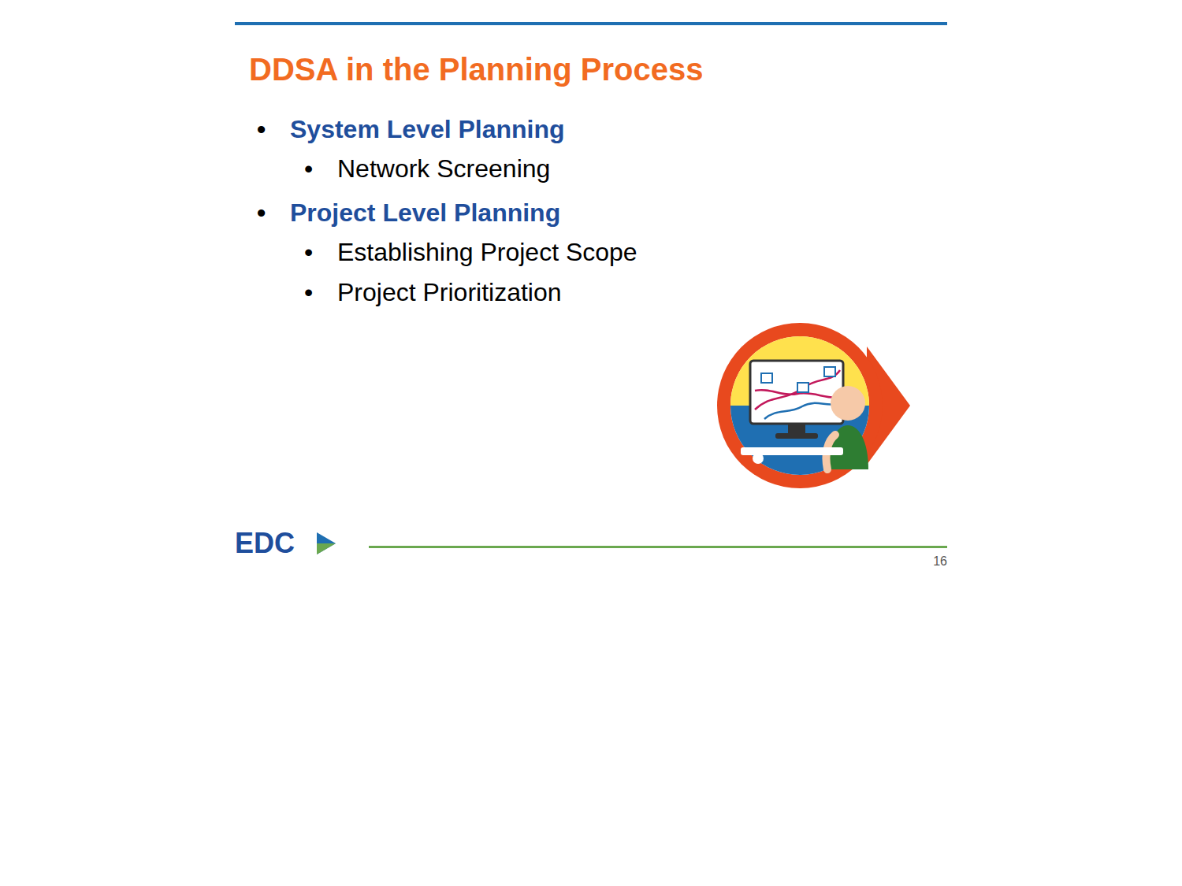DDSA in the Planning Process
System Level Planning
Network Screening
Project Level Planning
Establishing Project Scope
Project Prioritization
EDC
16